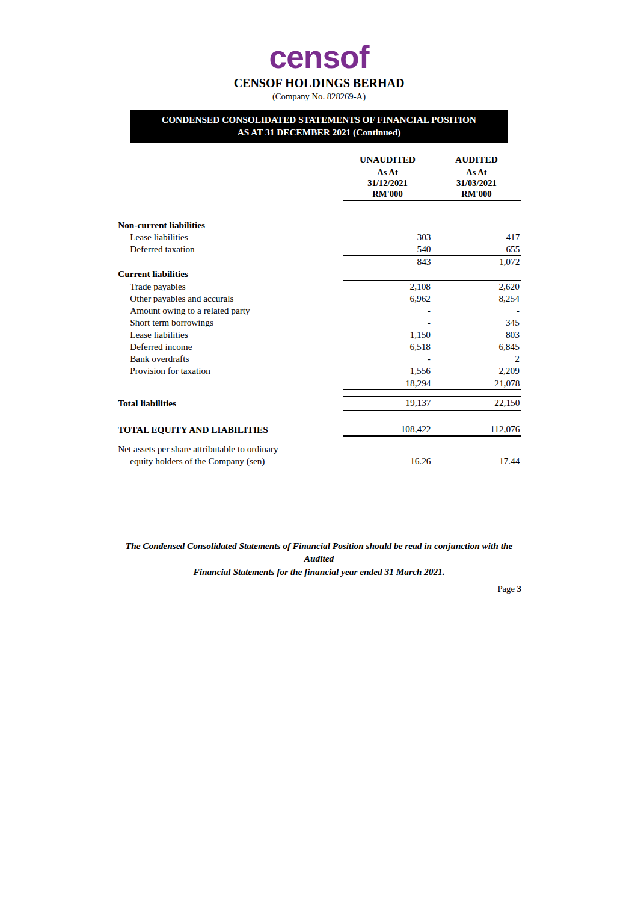censof
CENSOF HOLDINGS BERHAD
(Company No. 828269-A)
CONDENSED CONSOLIDATED STATEMENTS OF FINANCIAL POSITION
AS AT 31 DECEMBER 2021 (Continued)
| | UNAUDITED | AUDITED |
| | As At 31/12/2021 RM'000 | As At 31/03/2021 RM'000 |
| Non-current liabilities | | |
| Lease liabilities | 303 | 417 |
| Deferred taxation | 540 | 655 |
| | 843 | 1,072 |
| Current liabilities | | |
| Trade payables | 2,108 | 2,620 |
| Other payables and accurals | 6,962 | 8,254 |
| Amount owing to a related party | - | - |
| Short term borrowings | - | 345 |
| Lease liabilities | 1,150 | 803 |
| Deferred income | 6,518 | 6,845 |
| Bank overdrafts | - | 2 |
| Provision for taxation | 1,556 | 2,209 |
| | 18,294 | 21,078 |
| Total liabilities | 19,137 | 22,150 |
| TOTAL EQUITY AND LIABILITIES | 108,422 | 112,076 |
| Net assets per share attributable to ordinary | | |
| equity holders of the Company (sen) | 16.26 | 17.44 |
The Condensed Consolidated Statements of Financial Position should be read in conjunction with the Audited
Financial Statements for the financial year ended 31 March 2021.
Page 3